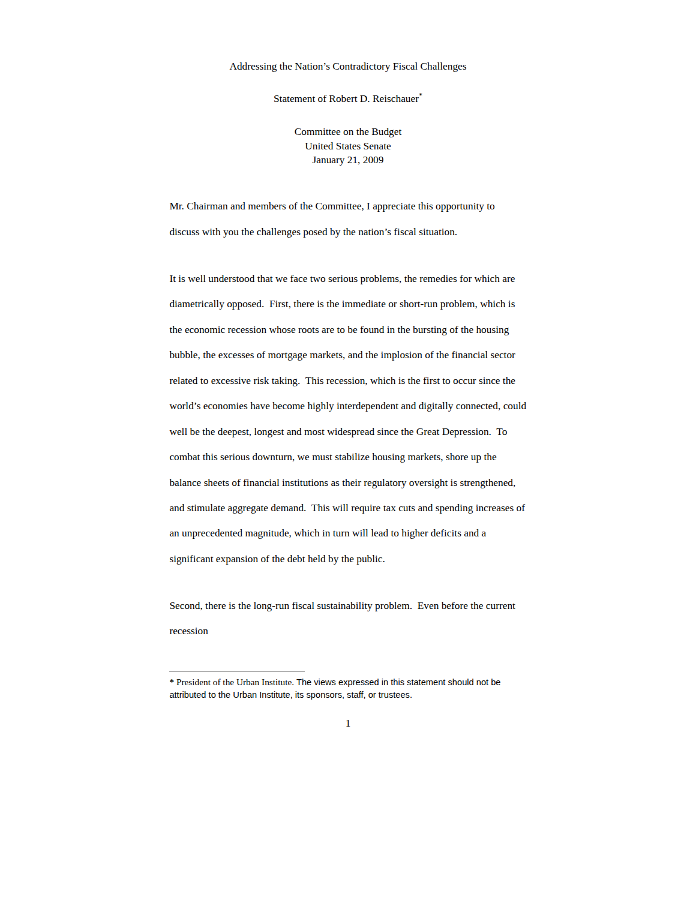Addressing the Nation’s Contradictory Fiscal Challenges
Statement of Robert D. Reischauer*
Committee on the Budget
United States Senate
January 21, 2009
Mr. Chairman and members of the Committee, I appreciate this opportunity to discuss with you the challenges posed by the nation’s fiscal situation.
It is well understood that we face two serious problems, the remedies for which are diametrically opposed. First, there is the immediate or short-run problem, which is the economic recession whose roots are to be found in the bursting of the housing bubble, the excesses of mortgage markets, and the implosion of the financial sector related to excessive risk taking. This recession, which is the first to occur since the world’s economies have become highly interdependent and digitally connected, could well be the deepest, longest and most widespread since the Great Depression. To combat this serious downturn, we must stabilize housing markets, shore up the balance sheets of financial institutions as their regulatory oversight is strengthened, and stimulate aggregate demand. This will require tax cuts and spending increases of an unprecedented magnitude, which in turn will lead to higher deficits and a significant expansion of the debt held by the public.
Second, there is the long-run fiscal sustainability problem. Even before the current recession
* President of the Urban Institute. The views expressed in this statement should not be attributed to the Urban Institute, its sponsors, staff, or trustees.
1